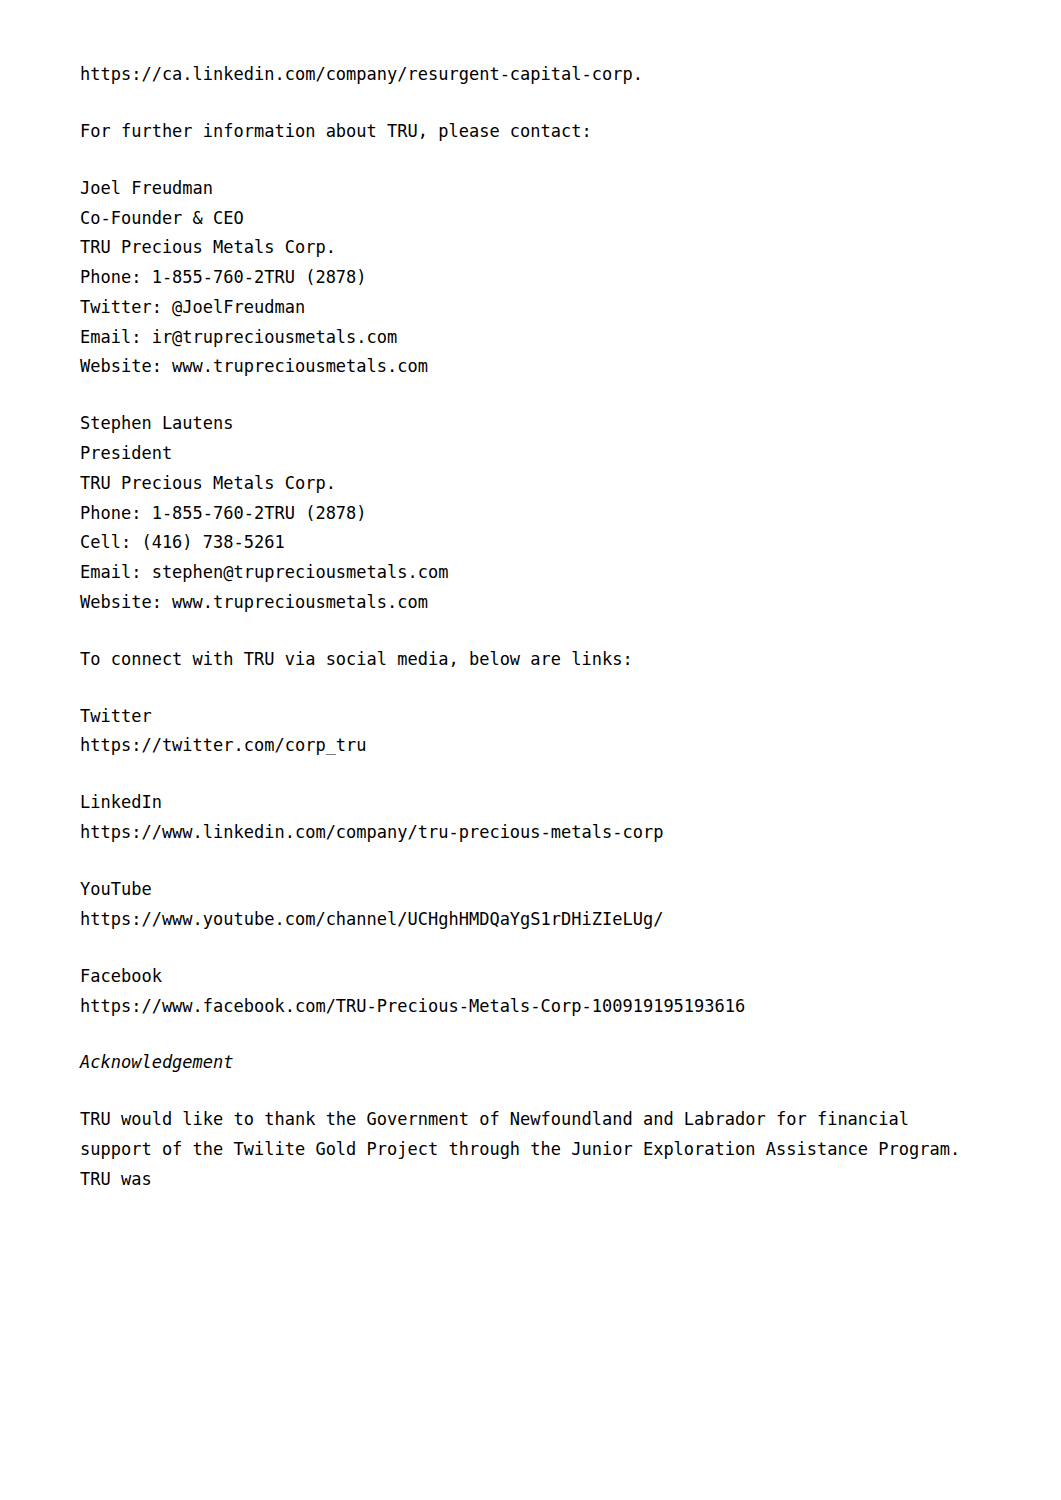https://ca.linkedin.com/company/resurgent-capital-corp.
For further information about TRU, please contact:
Joel Freudman
Co-Founder & CEO
TRU Precious Metals Corp.
Phone: 1-855-760-2TRU (2878)
Twitter: @JoelFreudman
Email: ir@trupreciousmetals.com
Website: www.trupreciousmetals.com
Stephen Lautens
President
TRU Precious Metals Corp.
Phone: 1-855-760-2TRU (2878)
Cell: (416) 738-5261
Email: stephen@trupreciousmetals.com
Website: www.trupreciousmetals.com
To connect with TRU via social media, below are links:
Twitter
https://twitter.com/corp_tru
LinkedIn
https://www.linkedin.com/company/tru-precious-metals-corp
YouTube
https://www.youtube.com/channel/UCHghHMDQaYgS1rDHiZIeLUg/
Facebook
https://www.facebook.com/TRU-Precious-Metals-Corp-100919195193616
Acknowledgement
TRU would like to thank the Government of Newfoundland and Labrador for financial support of the Twilite Gold Project through the Junior Exploration Assistance Program. TRU was